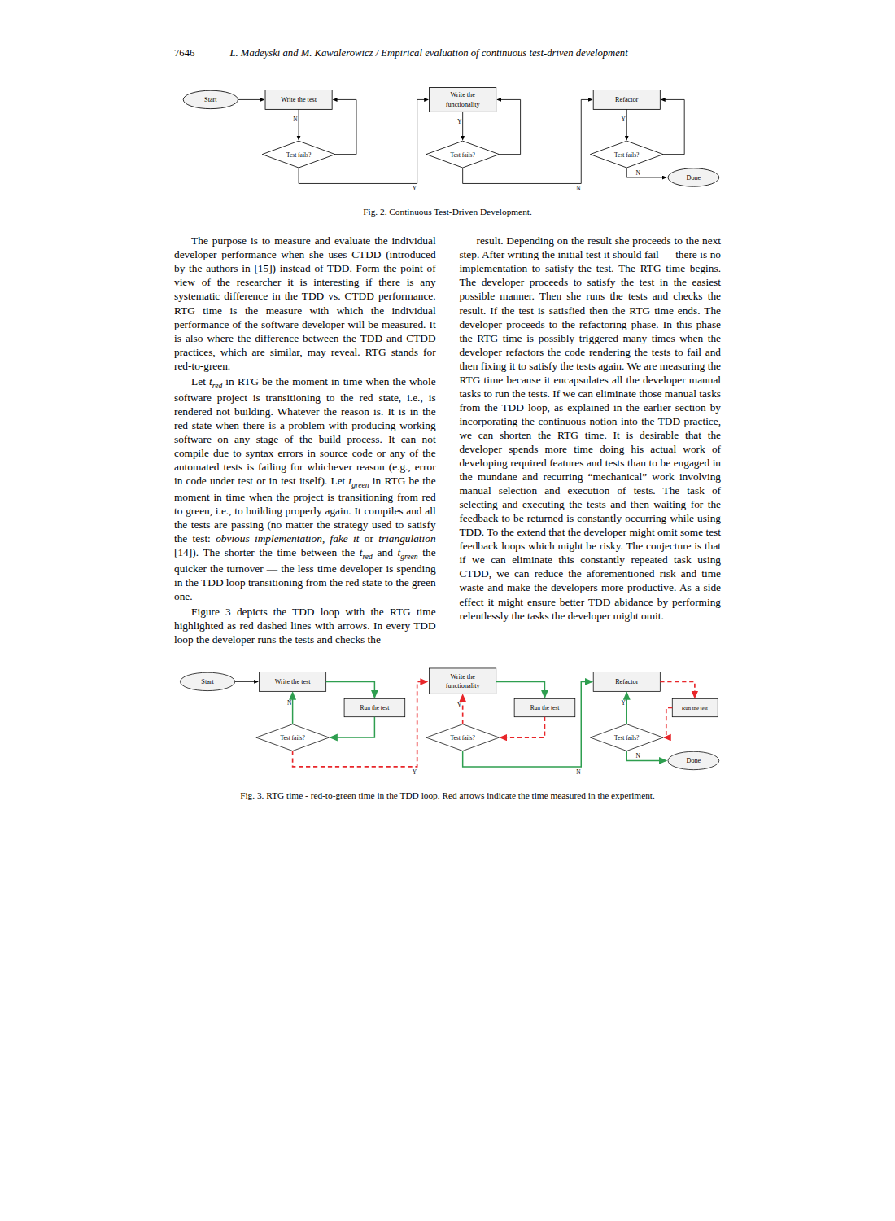7646 L. Madeyski and M. Kawalerowicz / Empirical evaluation of continuous test-driven development
Start Write the test Write the functionality Refactor Done Test fails? Test fails? Test fails? N Y Y N Y N
Fig. 2. Continuous Test-Driven Development.
The purpose is to measure and evaluate the individual developer performance when she uses CTDD (introduced by the authors in [15]) instead of TDD. Form the point of view of the researcher it is interesting if there is any systematic difference in the TDD vs. CTDD performance. RTG time is the measure with which the individual performance of the software developer will be measured. It is also where the difference between the TDD and CTDD practices, which are similar, may reveal. RTG stands for red-to-green.
Let tred in RTG be the moment in time when the whole software project is transitioning to the red state, i.e., is rendered not building. Whatever the reason is. It is in the red state when there is a problem with producing working software on any stage of the build process. It can not compile due to syntax errors in source code or any of the automated tests is failing for whichever reason (e.g., error in code under test or in test itself). Let tgreen in RTG be the moment in time when the project is transitioning from red to green, i.e., to building properly again. It compiles and all the tests are passing (no matter the strategy used to satisfy the test: obvious implementation, fake it or triangulation [14]). The shorter the time between the tred and tgreen the quicker the turnover — the less time developer is spending in the TDD loop transitioning from the red state to the green one.
Figure 3 depicts the TDD loop with the RTG time highlighted as red dashed lines with arrows. In every TDD loop the developer runs the tests and checks the
result. Depending on the result she proceeds to the next step. After writing the initial test it should fail — there is no implementation to satisfy the test. The RTG time begins. The developer proceeds to satisfy the test in the easiest possible manner. Then she runs the tests and checks the result. If the test is satisfied then the RTG time ends. The developer proceeds to the refactoring phase. In this phase the RTG time is possibly triggered many times when the developer refactors the code rendering the tests to fail and then fixing it to satisfy the tests again. We are measuring the RTG time because it encapsulates all the developer manual tasks to run the tests. If we can eliminate those manual tasks from the TDD loop, as explained in the earlier section by incorporating the continuous notion into the TDD practice, we can shorten the RTG time. It is desirable that the developer spends more time doing his actual work of developing required features and tests than to be engaged in the mundane and recurring “mechanical” work involving manual selection and execution of tests. The task of selecting and executing the tests and then waiting for the feedback to be returned is constantly occurring while using TDD. To the extend that the developer might omit some test feedback loops which might be risky. The conjecture is that if we can eliminate this constantly repeated task using CTDD, we can reduce the aforementioned risk and time waste and make the developers more productive. As a side effect it might ensure better TDD abidance by performing relentlessly the tasks the developer might omit.
Start Write the test Run the test Write the functionality Run the test Refactor Run the test Done Test fails? Test fails? Test fails? N Y Y N Y N
Fig. 3. RTG time - red-to-green time in the TDD loop. Red arrows indicate the time measured in the experiment.